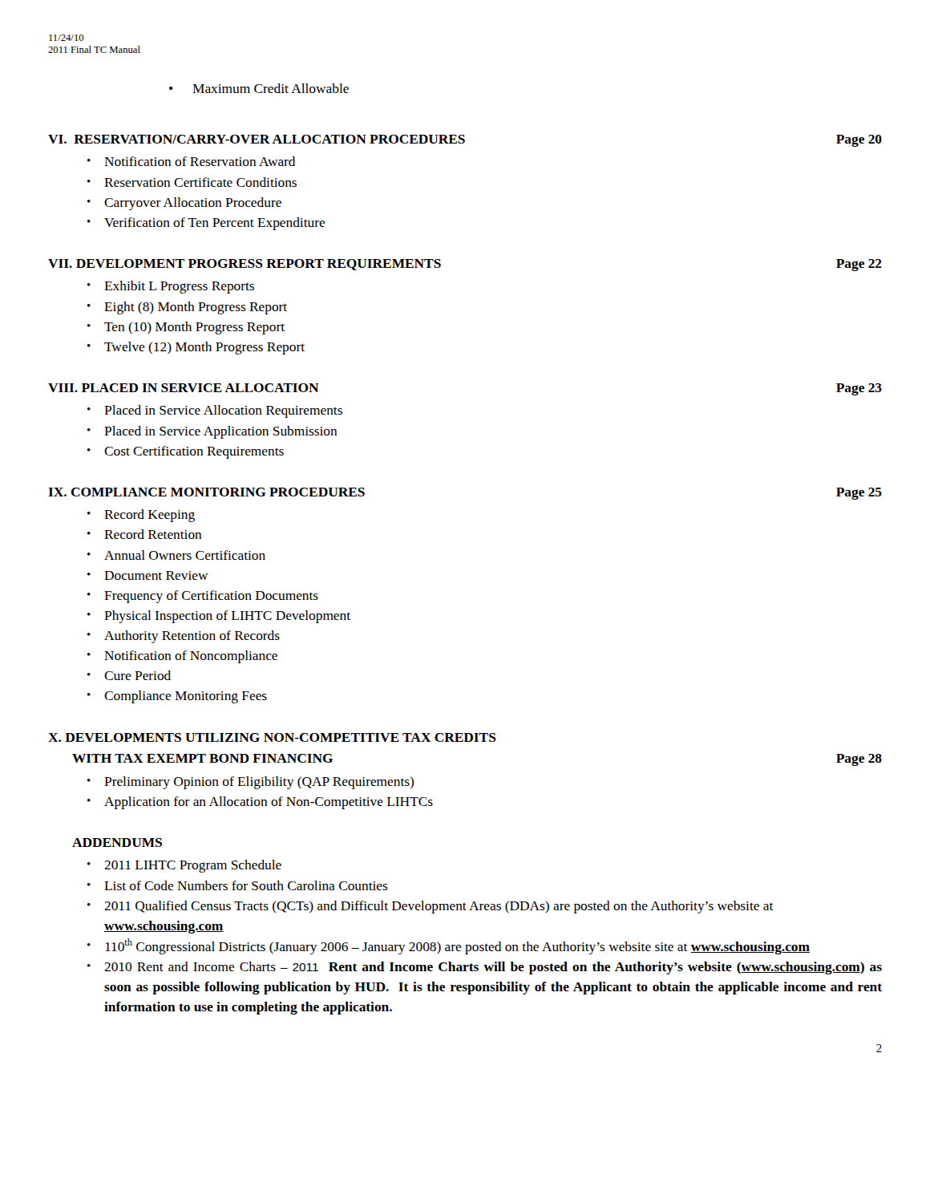11/24/10
2011 Final TC Manual
•Maximum Credit Allowable
VI. RESERVATION/CARRY-OVER ALLOCATION PROCEDURES Page 20
Notification of Reservation Award
Reservation Certificate Conditions
Carryover Allocation Procedure
Verification of Ten Percent Expenditure
VII. DEVELOPMENT PROGRESS REPORT REQUIREMENTS Page 22
Exhibit L Progress Reports
Eight (8) Month Progress Report
Ten (10) Month Progress Report
Twelve (12) Month Progress Report
VIII. PLACED IN SERVICE ALLOCATION Page 23
Placed in Service Allocation Requirements
Placed in Service Application Submission
Cost Certification Requirements
IX. COMPLIANCE MONITORING PROCEDURES Page 25
Record Keeping
Record Retention
Annual Owners Certification
Document Review
Frequency of Certification Documents
Physical Inspection of LIHTC Development
Authority Retention of Records
Notification of Noncompliance
Cure Period
Compliance Monitoring Fees
X. DEVELOPMENTS UTILIZING NON-COMPETITIVE TAX CREDITS
WITH TAX EXEMPT BOND FINANCING Page 28
Preliminary Opinion of Eligibility (QAP Requirements)
Application for an Allocation of Non-Competitive LIHTCs
ADDENDUMS
2011 LIHTC Program Schedule
List of Code Numbers for South Carolina Counties
2011 Qualified Census Tracts (QCTs) and Difficult Development Areas (DDAs) are posted on the Authority’s website at www.schousing.com
110th Congressional Districts (January 2006 – January 2008) are posted on the Authority’s website site at www.schousing.com
2010 Rent and Income Charts – 2011 Rent and Income Charts will be posted on the Authority’s website (www.schousing.com) as soon as possible following publication by HUD. It is the responsibility of the Applicant to obtain the applicable income and rent information to use in completing the application.
2